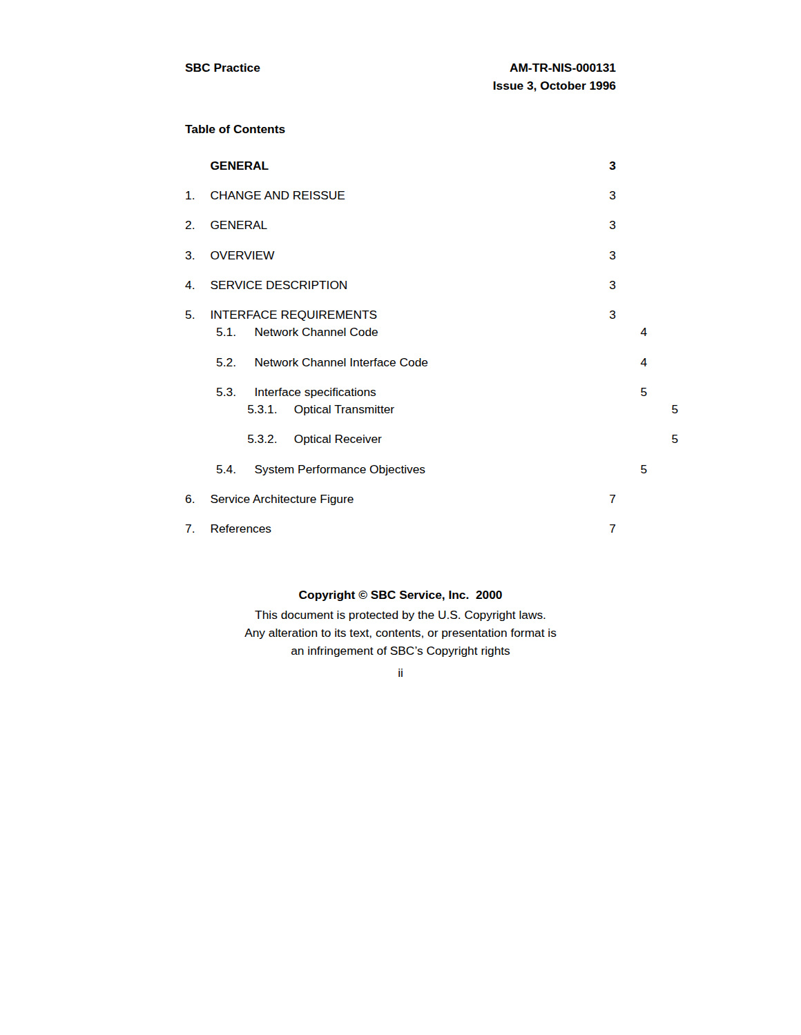SBC Practice
AM-TR-NIS-000131
Issue 3, October 1996
Table of Contents
GENERAL 3
1. CHANGE AND REISSUE 3
2. GENERAL 3
3. OVERVIEW 3
4. SERVICE DESCRIPTION 3
5. INTERFACE REQUIREMENTS 3
5.1. Network Channel Code 4
5.2. Network Channel Interface Code 4
5.3. Interface specifications 5
5.3.1. Optical Transmitter 5
5.3.2. Optical Receiver 5
5.4. System Performance Objectives 5
6. Service Architecture Figure 7
7. References 7
Copyright © SBC Service, Inc. 2000
This document is protected by the U.S. Copyright laws.
Any alteration to its text, contents, or presentation format is
an infringement of SBC’s Copyright rights
ii